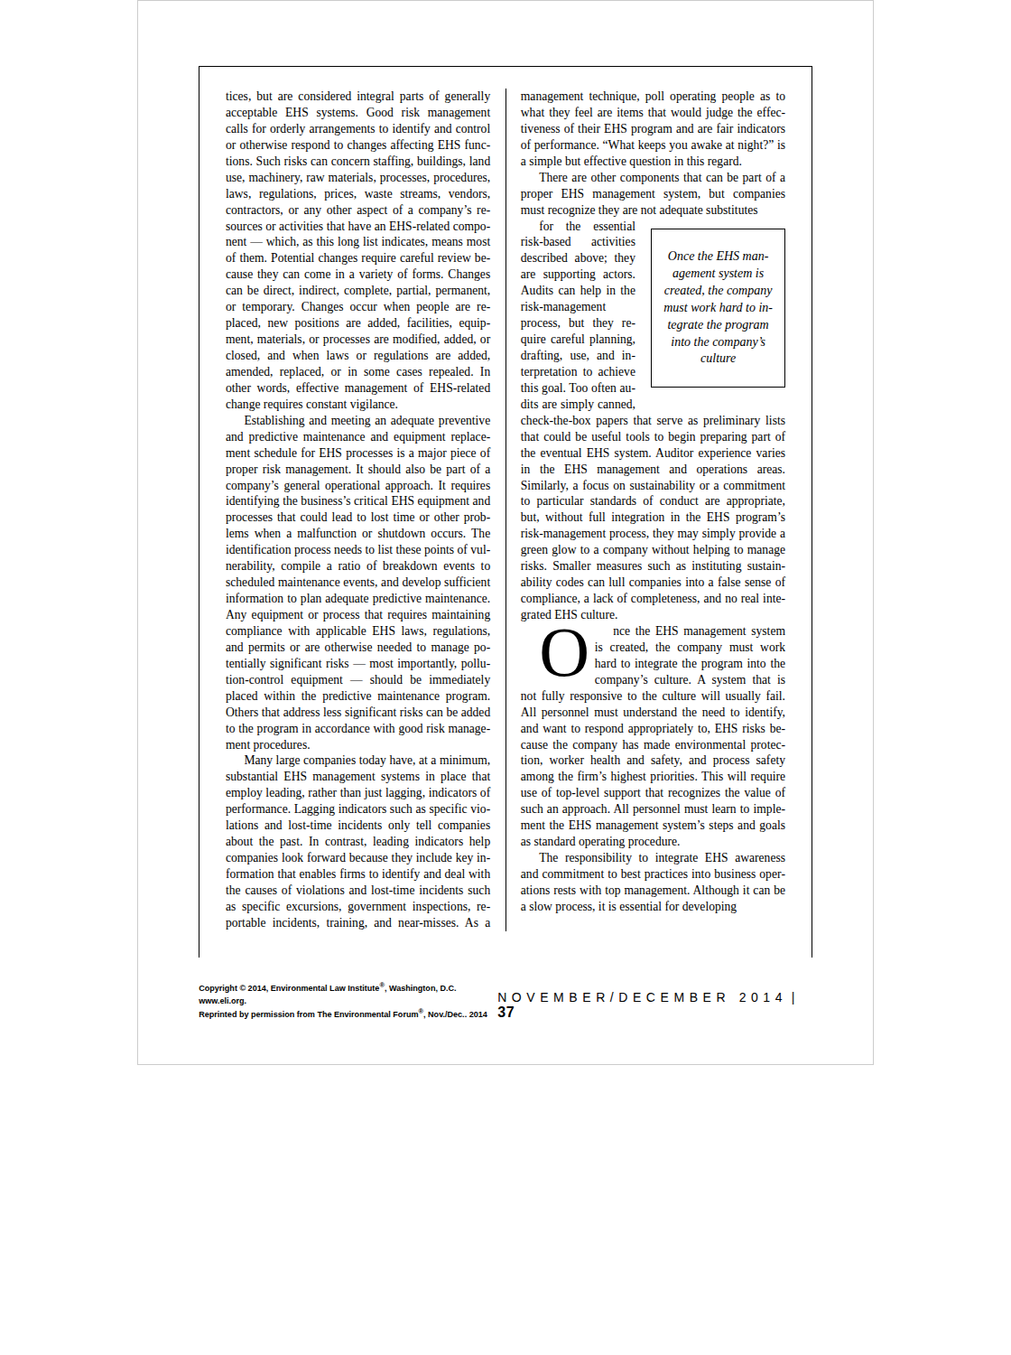tices, but are considered integral parts of generally acceptable EHS systems. Good risk management calls for orderly arrangements to identify and control or otherwise respond to changes affecting EHS functions. Such risks can concern staffing, buildings, land use, machinery, raw materials, processes, procedures, laws, regulations, prices, waste streams, vendors, contractors, or any other aspect of a company’s resources or activities that have an EHS-related component — which, as this long list indicates, means most of them. Potential changes require careful review because they can come in a variety of forms. Changes can be direct, indirect, complete, partial, permanent, or temporary. Changes occur when people are replaced, new positions are added, facilities, equipment, materials, or processes are modified, added, or closed, and when laws or regulations are added, amended, replaced, or in some cases repealed. In other words, effective management of EHS-related change requires constant vigilance.
Establishing and meeting an adequate preventive and predictive maintenance and equipment replacement schedule for EHS processes is a major piece of proper risk management. It should also be part of a company’s general operational approach. It requires identifying the business’s critical EHS equipment and processes that could lead to lost time or other problems when a malfunction or shutdown occurs. The identification process needs to list these points of vulnerability, compile a ratio of breakdown events to scheduled maintenance events, and develop sufficient information to plan adequate predictive maintenance. Any equipment or process that requires maintaining compliance with applicable EHS laws, regulations, and permits or are otherwise needed to manage potentially significant risks — most importantly, pollution-control equipment — should be immediately placed within the predictive maintenance program. Others that address less significant risks can be added to the program in accordance with good risk management procedures.
Many large companies today have, at a minimum, substantial EHS management systems in place that employ leading, rather than just lagging, indicators of performance. Lagging indicators such as specific violations and lost-time incidents only tell companies about the past. In contrast, leading indicators help companies look forward because they include key information that enables firms to identify and deal with the causes of violations and lost-time incidents such as specific excursions, government inspections, reportable incidents, training, and near-misses. As a management technique, poll operating people as to what they feel are items that would judge the effectiveness of their EHS program and are fair indicators of performance. “What keeps you awake at night?” is a simple but effective question in this regard.
There are other components that can be part of a proper EHS management system, but companies must recognize they are not adequate substitutes
Once the EHS management system is created, the company must work hard to integrate the program into the company’s culture
for the essential risk-based activities described above; they are supporting actors. Audits can help in the risk-management process, but they require careful planning, drafting, use, and interpretation to achieve this goal. Too often audits are simply canned, check-the-box papers that serve as preliminary lists that could be useful tools to begin preparing part of the eventual EHS system. Auditor experience varies in the EHS management and operations areas. Similarly, a focus on sustainability or a commitment to particular standards of conduct are appropriate, but, without full integration in the EHS program’s risk-management process, they may simply provide a green glow to a company without helping to manage risks. Smaller measures such as instituting sustainability codes can lull companies into a false sense of compliance, a lack of completeness, and no real integrated EHS culture.
Once the EHS management system is created, the company must work hard to integrate the program into the company’s culture. A system that is not fully responsive to the culture will usually fail. All personnel must understand the need to identify, and want to respond appropriately to, EHS risks because the company has made environmental protection, worker health and safety, and process safety among the firm’s highest priorities. This will require use of top-level support that recognizes the value of such an approach. All personnel must learn to implement the EHS management system’s steps and goals as standard operating procedure.
The responsibility to integrate EHS awareness and commitment to best practices into business operations rests with top management. Although it can be a slow process, it is essential for developing
Copyright © 2014, Environmental Law Institute®, Washington, D.C. www.eli.org.
Reprinted by permission from The Environmental Forum®, Nov./Dec.. 2014
N O V E M B E R / D E C E M B E R 2 0 1 4 | 37